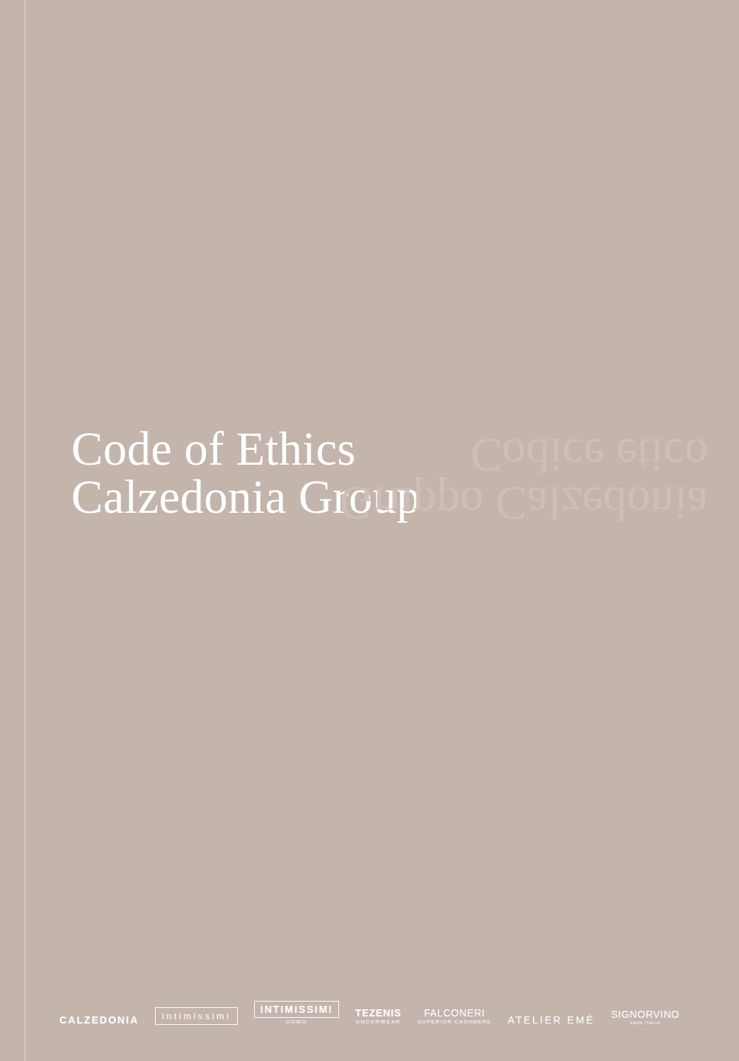Code of Ethics Calzedonia Group
Gruppo Calzedonia Codice etico
Calzedonia
intimissimi
intimissimi uomo
Tezenis underwear
Falconeri superior cashmere
Atelier Emé
Signorvino 100% italia